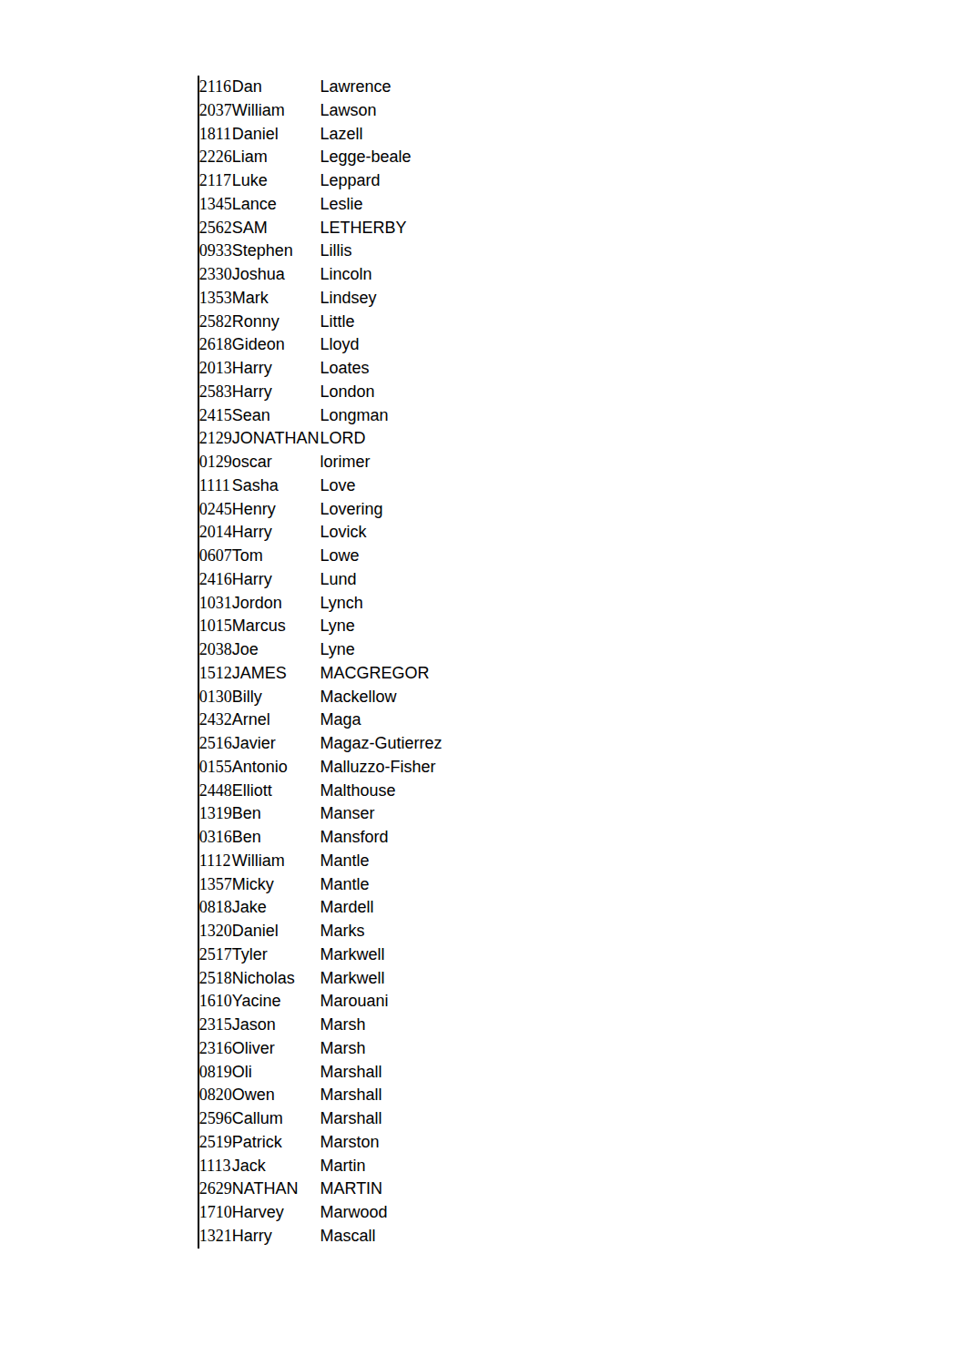| 2116 | Dan | Lawrence |
| 2037 | William | Lawson |
| 1811 | Daniel | Lazell |
| 2226 | Liam | Legge-beale |
| 2117 | Luke | Leppard |
| 1345 | Lance | Leslie |
| 2562 | SAM | LETHERBY |
| 0933 | Stephen | Lillis |
| 2330 | Joshua | Lincoln |
| 1353 | Mark | Lindsey |
| 2582 | Ronny | Little |
| 2618 | Gideon | Lloyd |
| 2013 | Harry | Loates |
| 2583 | Harry | London |
| 2415 | Sean | Longman |
| 2129 | JONATHAN | LORD |
| 0129 | oscar | lorimer |
| 1111 | Sasha | Love |
| 0245 | Henry | Lovering |
| 2014 | Harry | Lovick |
| 0607 | Tom | Lowe |
| 2416 | Harry | Lund |
| 1031 | Jordon | Lynch |
| 1015 | Marcus | Lyne |
| 2038 | Joe | Lyne |
| 1512 | JAMES | MACGREGOR |
| 0130 | Billy | Mackellow |
| 2432 | Arnel | Maga |
| 2516 | Javier | Magaz-Gutierrez |
| 0155 | Antonio | Malluzzo-Fisher |
| 2448 | Elliott | Malthouse |
| 1319 | Ben | Manser |
| 0316 | Ben | Mansford |
| 1112 | William | Mantle |
| 1357 | Micky | Mantle |
| 0818 | Jake | Mardell |
| 1320 | Daniel | Marks |
| 2517 | Tyler | Markwell |
| 2518 | Nicholas | Markwell |
| 1610 | Yacine | Marouani |
| 2315 | Jason | Marsh |
| 2316 | Oliver | Marsh |
| 0819 | Oli | Marshall |
| 0820 | Owen | Marshall |
| 2596 | Callum | Marshall |
| 2519 | Patrick | Marston |
| 1113 | Jack | Martin |
| 2629 | NATHAN | MARTIN |
| 1710 | Harvey | Marwood |
| 1321 | Harry | Mascall |